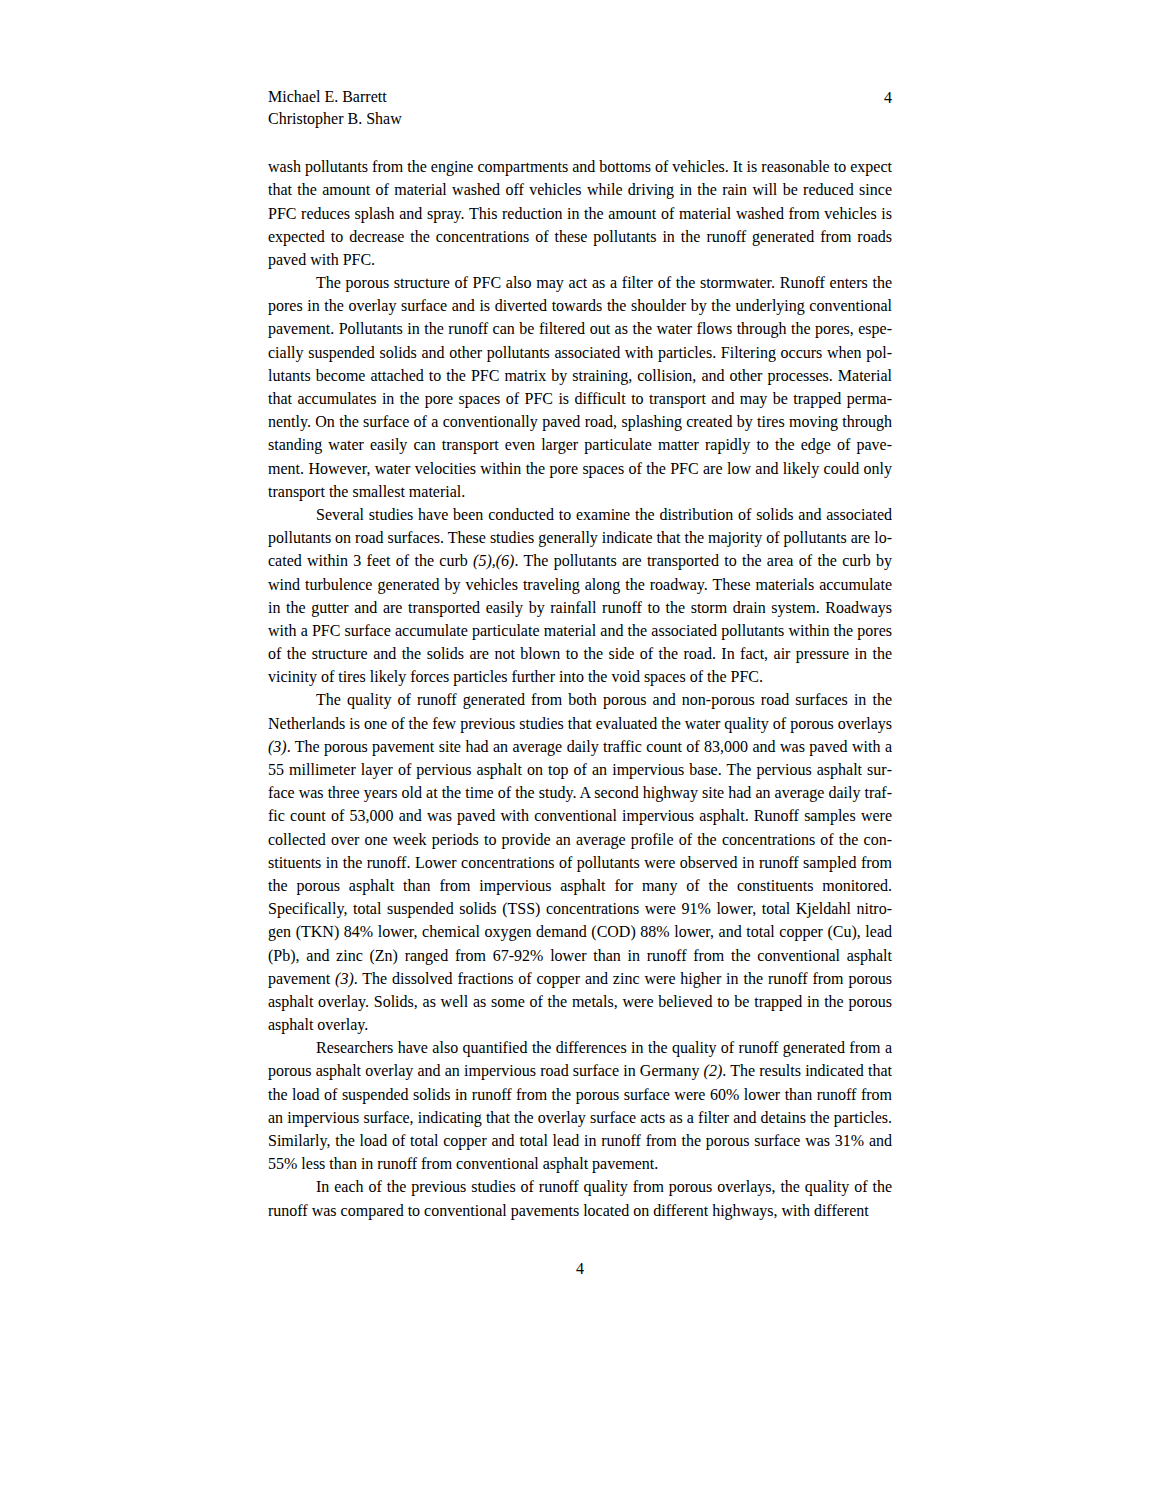Michael E. Barrett
Christopher B. Shaw
4
wash pollutants from the engine compartments and bottoms of vehicles. It is reasonable to expect that the amount of material washed off vehicles while driving in the rain will be reduced since PFC reduces splash and spray. This reduction in the amount of material washed from vehicles is expected to decrease the concentrations of these pollutants in the runoff generated from roads paved with PFC.
The porous structure of PFC also may act as a filter of the stormwater. Runoff enters the pores in the overlay surface and is diverted towards the shoulder by the underlying conventional pavement. Pollutants in the runoff can be filtered out as the water flows through the pores, especially suspended solids and other pollutants associated with particles. Filtering occurs when pollutants become attached to the PFC matrix by straining, collision, and other processes. Material that accumulates in the pore spaces of PFC is difficult to transport and may be trapped permanently. On the surface of a conventionally paved road, splashing created by tires moving through standing water easily can transport even larger particulate matter rapidly to the edge of pavement. However, water velocities within the pore spaces of the PFC are low and likely could only transport the smallest material.
Several studies have been conducted to examine the distribution of solids and associated pollutants on road surfaces. These studies generally indicate that the majority of pollutants are located within 3 feet of the curb (5),(6). The pollutants are transported to the area of the curb by wind turbulence generated by vehicles traveling along the roadway. These materials accumulate in the gutter and are transported easily by rainfall runoff to the storm drain system. Roadways with a PFC surface accumulate particulate material and the associated pollutants within the pores of the structure and the solids are not blown to the side of the road. In fact, air pressure in the vicinity of tires likely forces particles further into the void spaces of the PFC.
The quality of runoff generated from both porous and non-porous road surfaces in the Netherlands is one of the few previous studies that evaluated the water quality of porous overlays (3). The porous pavement site had an average daily traffic count of 83,000 and was paved with a 55 millimeter layer of pervious asphalt on top of an impervious base. The pervious asphalt surface was three years old at the time of the study. A second highway site had an average daily traffic count of 53,000 and was paved with conventional impervious asphalt. Runoff samples were collected over one week periods to provide an average profile of the concentrations of the constituents in the runoff. Lower concentrations of pollutants were observed in runoff sampled from the porous asphalt than from impervious asphalt for many of the constituents monitored. Specifically, total suspended solids (TSS) concentrations were 91% lower, total Kjeldahl nitrogen (TKN) 84% lower, chemical oxygen demand (COD) 88% lower, and total copper (Cu), lead (Pb), and zinc (Zn) ranged from 67-92% lower than in runoff from the conventional asphalt pavement (3). The dissolved fractions of copper and zinc were higher in the runoff from porous asphalt overlay. Solids, as well as some of the metals, were believed to be trapped in the porous asphalt overlay.
Researchers have also quantified the differences in the quality of runoff generated from a porous asphalt overlay and an impervious road surface in Germany (2). The results indicated that the load of suspended solids in runoff from the porous surface were 60% lower than runoff from an impervious surface, indicating that the overlay surface acts as a filter and detains the particles. Similarly, the load of total copper and total lead in runoff from the porous surface was 31% and 55% less than in runoff from conventional asphalt pavement.
In each of the previous studies of runoff quality from porous overlays, the quality of the runoff was compared to conventional pavements located on different highways, with different
4